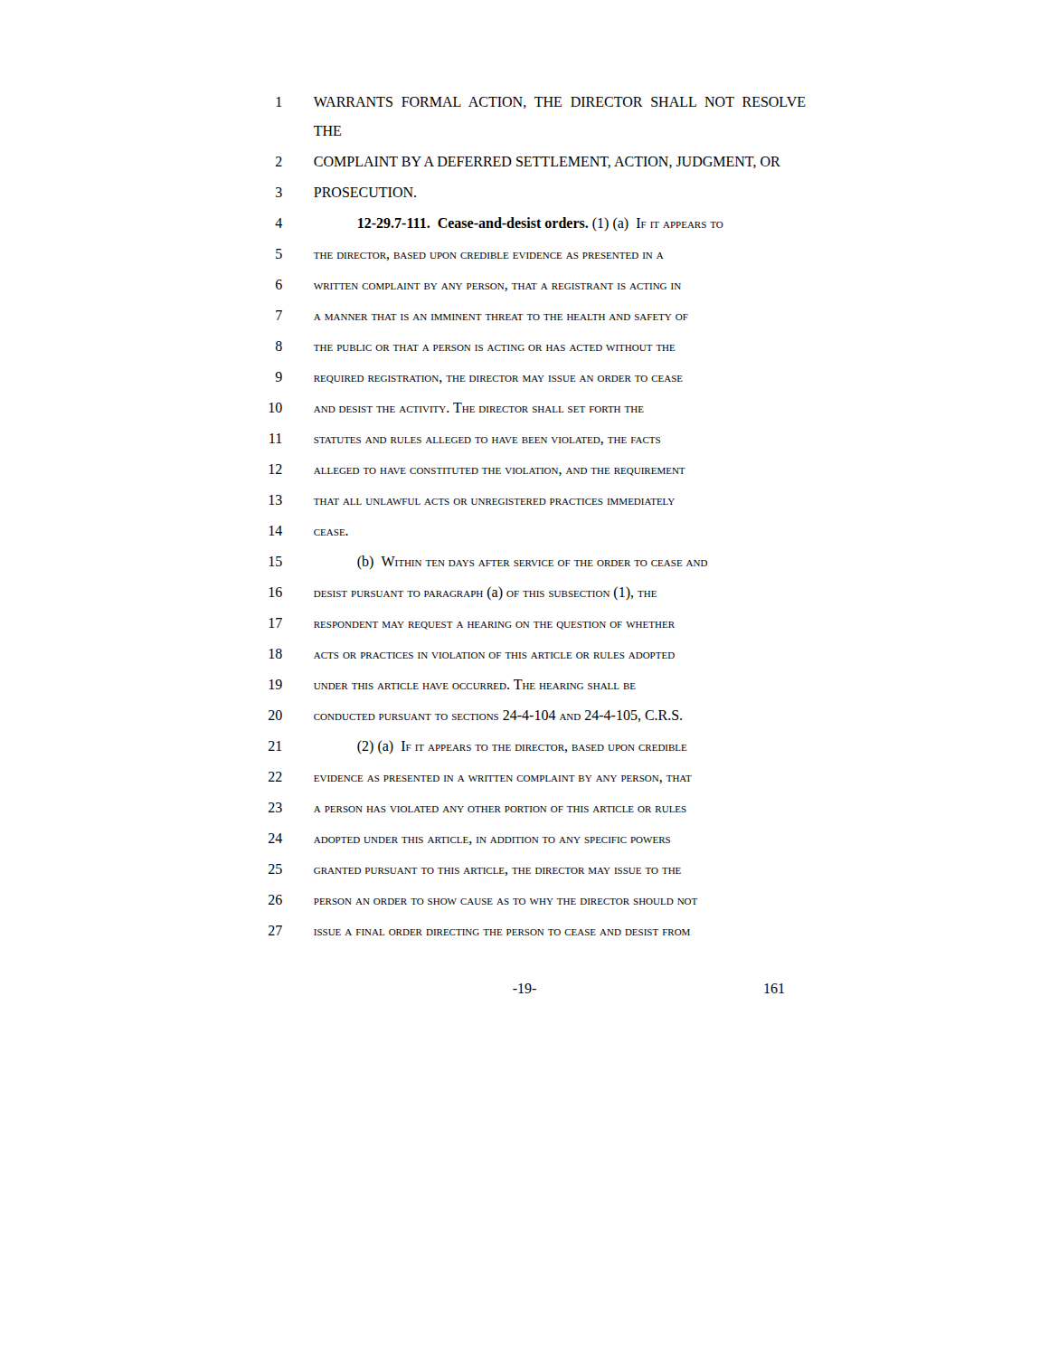| 1 | WARRANTS FORMAL ACTION, THE DIRECTOR SHALL NOT RESOLVE THE |
| 2 | COMPLAINT BY A DEFERRED SETTLEMENT, ACTION, JUDGMENT, OR |
| 3 | PROSECUTION. |
| 4 | 12-29.7-111. Cease-and-desist orders. (1) (a) If it appears to |
| 5 | the director, based upon credible evidence as presented in a |
| 6 | written complaint by any person, that a registrant is acting in |
| 7 | a manner that is an imminent threat to the health and safety of |
| 8 | the public or that a person is acting or has acted without the |
| 9 | required registration, the director may issue an order to cease |
| 10 | and desist the activity. The director shall set forth the |
| 11 | statutes and rules alleged to have been violated, the facts |
| 12 | alleged to have constituted the violation, and the requirement |
| 13 | that all unlawful acts or unregistered practices immediately |
| 14 | cease. |
| 15 | (b) Within ten days after service of the order to cease and |
| 16 | desist pursuant to paragraph (a) of this subsection (1), the |
| 17 | respondent may request a hearing on the question of whether |
| 18 | acts or practices in violation of this article or rules adopted |
| 19 | under this article have occurred. The hearing shall be |
| 20 | conducted pursuant to sections 24-4-104 and 24-4-105, C.R.S. |
| 21 | (2) (a) If it appears to the director, based upon credible |
| 22 | evidence as presented in a written complaint by any person, that |
| 23 | a person has violated any other portion of this article or rules |
| 24 | adopted under this article, in addition to any specific powers |
| 25 | granted pursuant to this article, the director may issue to the |
| 26 | person an order to show cause as to why the director should not |
| 27 | issue a final order directing the person to cease and desist from |
-19- 161